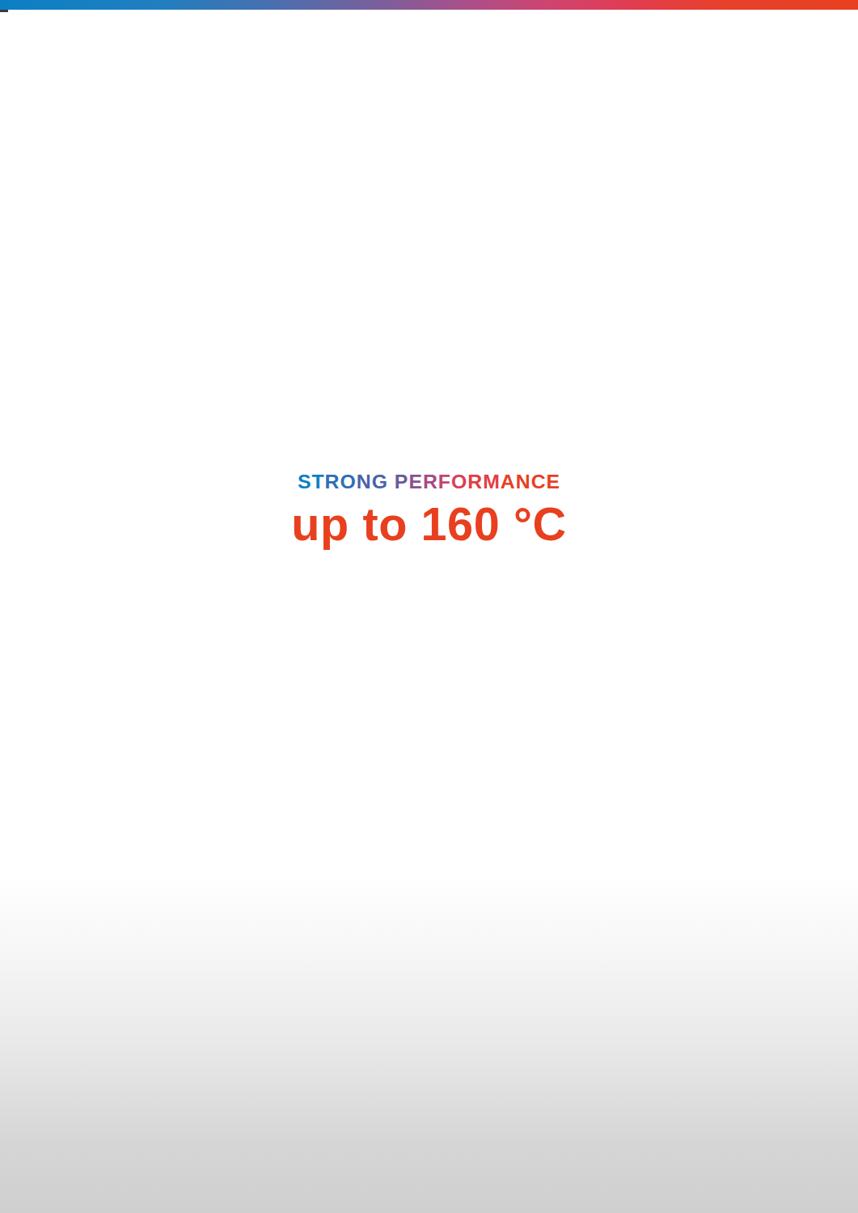STRONG PERFORMANCE
up to 160 °C